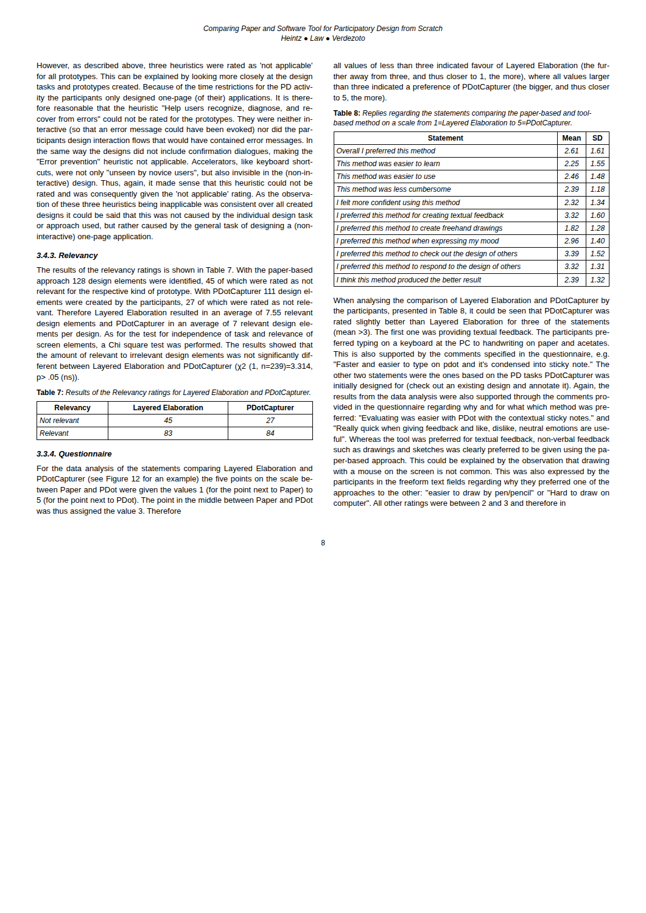Comparing Paper and Software Tool for Participatory Design from Scratch
Heintz ● Law ● Verdezoto
However, as described above, three heuristics were rated as 'not applicable' for all prototypes. This can be explained by looking more closely at the design tasks and prototypes created. Because of the time restrictions for the PD activity the participants only designed one-page (of their) applications. It is therefore reasonable that the heuristic "Help users recognize, diagnose, and recover from errors" could not be rated for the prototypes. They were neither interactive (so that an error message could have been evoked) nor did the participants design interaction flows that would have contained error messages. In the same way the designs did not include confirmation dialogues, making the "Error prevention" heuristic not applicable. Accelerators, like keyboard shortcuts, were not only "unseen by novice users", but also invisible in the (non-interactive) design. Thus, again, it made sense that this heuristic could not be rated and was consequently given the 'not applicable' rating. As the observation of these three heuristics being inapplicable was consistent over all created designs it could be said that this was not caused by the individual design task or approach used, but rather caused by the general task of designing a (non-interactive) one-page application.
3.4.3. Relevancy
The results of the relevancy ratings is shown in Table 7. With the paper-based approach 128 design elements were identified, 45 of which were rated as not relevant for the respective kind of prototype. With PDotCapturer 111 design elements were created by the participants, 27 of which were rated as not relevant. Therefore Layered Elaboration resulted in an average of 7.55 relevant design elements and PDotCapturer in an average of 7 relevant design elements per design. As for the test for independence of task and relevance of screen elements, a Chi square test was performed. The results showed that the amount of relevant to irrelevant design elements was not significantly different between Layered Elaboration and PDotCapturer (χ2 (1, n=239)=3.314, p> .05 (ns)).
Table 7: Results of the Relevancy ratings for Layered Elaboration and PDotCapturer.
| Relevancy | Layered Elaboration | PDotCapturer |
| --- | --- | --- |
| Not relevant | 45 | 27 |
| Relevant | 83 | 84 |
3.3.4. Questionnaire
For the data analysis of the statements comparing Layered Elaboration and PDotCapturer (see Figure 12 for an example) the five points on the scale between Paper and PDot were given the values 1 (for the point next to Paper) to 5 (for the point next to PDot). The point in the middle between Paper and PDot was thus assigned the value 3. Therefore
all values of less than three indicated favour of Layered Elaboration (the further away from three, and thus closer to 1, the more), where all values larger than three indicated a preference of PDotCapturer (the bigger, and thus closer to 5, the more).
Table 8: Replies regarding the statements comparing the paper-based and tool-based method on a scale from 1=Layered Elaboration to 5=PDotCapturer.
| Statement | Mean | SD |
| --- | --- | --- |
| Overall I preferred this method | 2.61 | 1.61 |
| This method was easier to learn | 2.25 | 1.55 |
| This method was easier to use | 2.46 | 1.48 |
| This method was less cumbersome | 2.39 | 1.18 |
| I felt more confident using this method | 2.32 | 1.34 |
| I preferred this method for creating textual feedback | 3.32 | 1.60 |
| I preferred this method to create freehand drawings | 1.82 | 1.28 |
| I preferred this method when expressing my mood | 2.96 | 1.40 |
| I preferred this method to check out the design of others | 3.39 | 1.52 |
| I preferred this method to respond to the design of others | 3.32 | 1.31 |
| I think this method produced the better result | 2.39 | 1.32 |
When analysing the comparison of Layered Elaboration and PDotCapturer by the participants, presented in Table 8, it could be seen that PDotCapturer was rated slightly better than Layered Elaboration for three of the statements (mean >3). The first one was providing textual feedback. The participants preferred typing on a keyboard at the PC to handwriting on paper and acetates. This is also supported by the comments specified in the questionnaire, e.g. "Faster and easier to type on pdot and it's condensed into sticky note." The other two statements were the ones based on the PD tasks PDotCapturer was initially designed for (check out an existing design and annotate it). Again, the results from the data analysis were also supported through the comments provided in the questionnaire regarding why and for what which method was preferred: "Evaluating was easier with PDot with the contextual sticky notes." and "Really quick when giving feedback and like, dislike, neutral emotions are useful". Whereas the tool was preferred for textual feedback, non-verbal feedback such as drawings and sketches was clearly preferred to be given using the paper-based approach. This could be explained by the observation that drawing with a mouse on the screen is not common. This was also expressed by the participants in the freeform text fields regarding why they preferred one of the approaches to the other: "easier to draw by pen/pencil" or "Hard to draw on computer". All other ratings were between 2 and 3 and therefore in
8